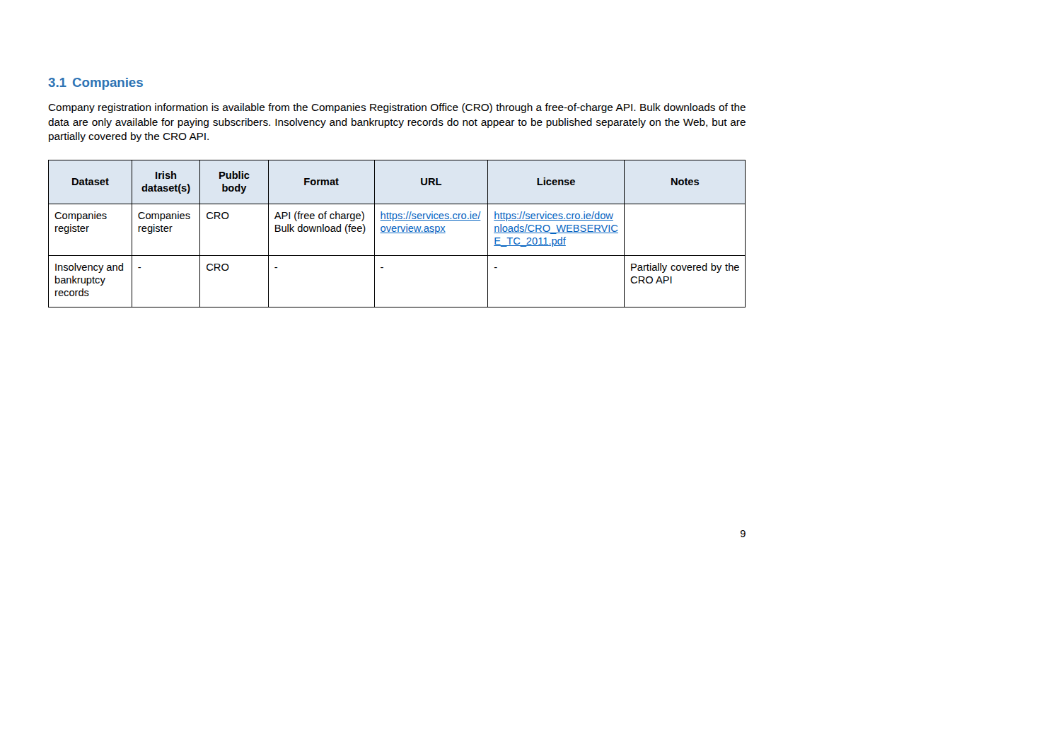3.1 Companies
Company registration information is available from the Companies Registration Office (CRO) through a free-of-charge API. Bulk downloads of the data are only available for paying subscribers. Insolvency and bankruptcy records do not appear to be published separately on the Web, but are partially covered by the CRO API.
| Dataset | Irish dataset(s) | Public body | Format | URL | License | Notes |
| --- | --- | --- | --- | --- | --- | --- |
| Companies register | Companies register | CRO | API (free of charge) Bulk download (fee) | https://services.cro.ie/overview.aspx | https://services.cro.ie/downloads/CRO_WEBSERVICE_TC_2011.pdf | |
| Insolvency and bankruptcy records | - | CRO | - | - | - | Partially covered by the CRO API |
9